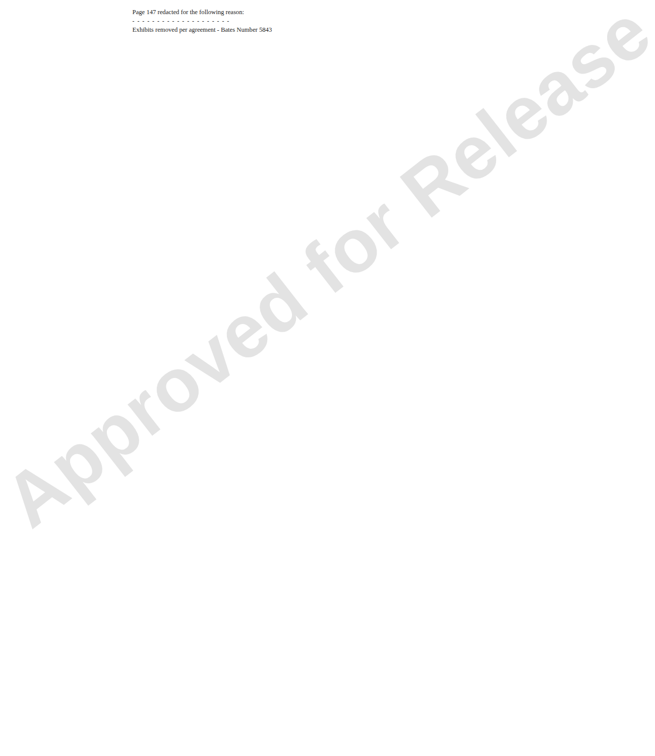Page 147 redacted for the following reason: - - - - - - - - - - - - - - - - - - - - Exhibits removed per agreement - Bates Number 5843
Approved for Release